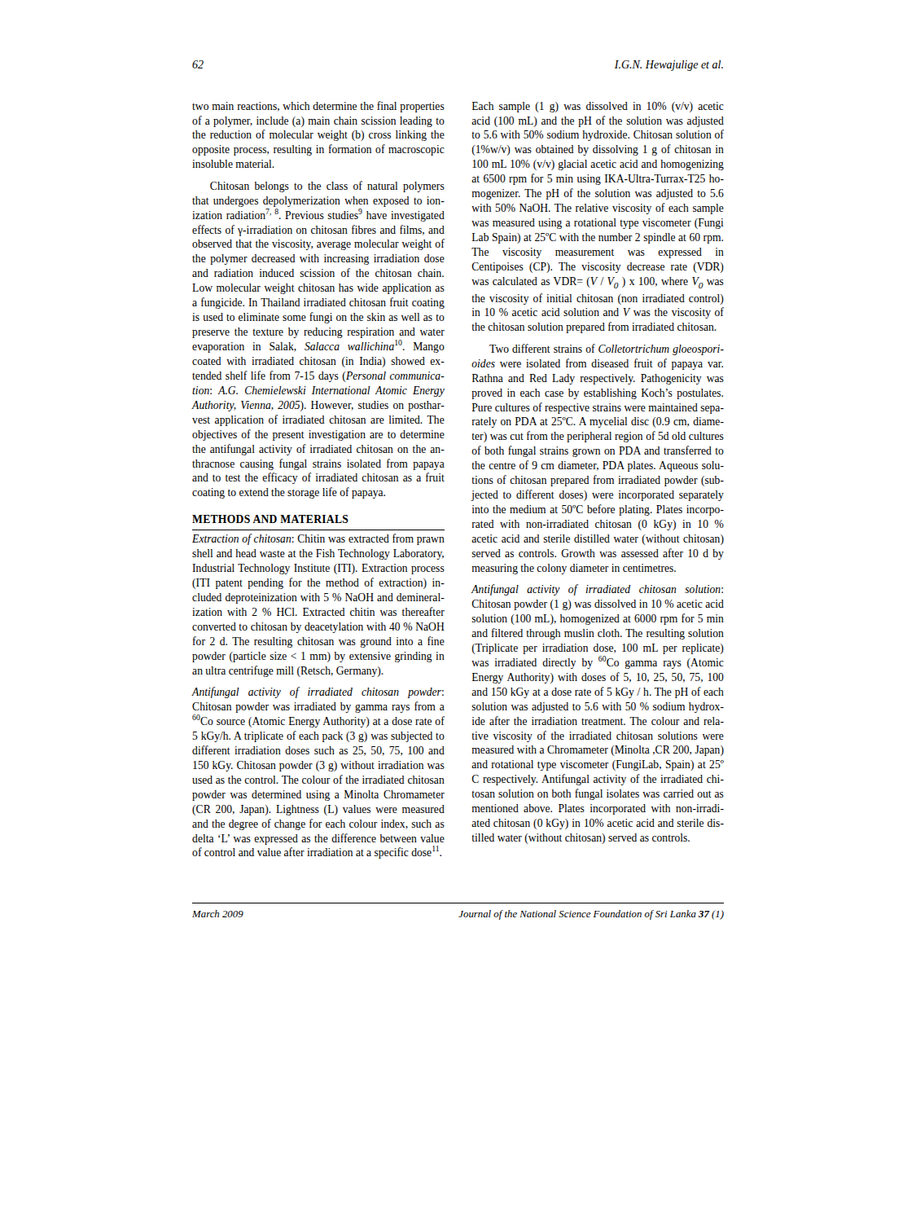62
I.G.N. Hewajulige et al.
two main reactions, which determine the final properties of a polymer, include (a) main chain scission leading to the reduction of molecular weight (b) cross linking the opposite process, resulting in formation of macroscopic insoluble material.
Chitosan belongs to the class of natural polymers that undergoes depolymerization when exposed to ionization radiation7, 8. Previous studies9 have investigated effects of γ-irradiation on chitosan fibres and films, and observed that the viscosity, average molecular weight of the polymer decreased with increasing irradiation dose and radiation induced scission of the chitosan chain. Low molecular weight chitosan has wide application as a fungicide. In Thailand irradiated chitosan fruit coating is used to eliminate some fungi on the skin as well as to preserve the texture by reducing respiration and water evaporation in Salak, Salacca wallichina10. Mango coated with irradiated chitosan (in India) showed extended shelf life from 7-15 days (Personal communication: A.G. Chemielewski International Atomic Energy Authority, Vienna, 2005). However, studies on postharvest application of irradiated chitosan are limited. The objectives of the present investigation are to determine the antifungal activity of irradiated chitosan on the anthracnose causing fungal strains isolated from papaya and to test the efficacy of irradiated chitosan as a fruit coating to extend the storage life of papaya.
Methods and Materials
Extraction of chitosan: Chitin was extracted from prawn shell and head waste at the Fish Technology Laboratory, Industrial Technology Institute (ITI). Extraction process (ITI patent pending for the method of extraction) included deproteinization with 5 % NaOH and demineralization with 2 % HCl. Extracted chitin was thereafter converted to chitosan by deacetylation with 40 % NaOH for 2 d. The resulting chitosan was ground into a fine powder (particle size < 1 mm) by extensive grinding in an ultra centrifuge mill (Retsch, Germany).
Antifungal activity of irradiated chitosan powder: Chitosan powder was irradiated by gamma rays from a 60Co source (Atomic Energy Authority) at a dose rate of 5 kGy/h. A triplicate of each pack (3 g) was subjected to different irradiation doses such as 25, 50, 75, 100 and 150 kGy. Chitosan powder (3 g) without irradiation was used as the control. The colour of the irradiated chitosan powder was determined using a Minolta Chromameter (CR 200, Japan). Lightness (L) values were measured and the degree of change for each colour index, such as delta ‘L’ was expressed as the difference between value of control and value after irradiation at a specific dose11.
Each sample (1 g) was dissolved in 10% (v/v) acetic acid (100 mL) and the pH of the solution was adjusted to 5.6 with 50% sodium hydroxide. Chitosan solution of (1%w/v) was obtained by dissolving 1 g of chitosan in 100 mL 10% (v/v) glacial acetic acid and homogenizing at 6500 rpm for 5 min using IKA-Ultra-Turrax-T25 homogenizer. The pH of the solution was adjusted to 5.6 with 50% NaOH. The relative viscosity of each sample was measured using a rotational type viscometer (Fungi Lab Spain) at 25ºC with the number 2 spindle at 60 rpm. The viscosity measurement was expressed in Centipoises (CP). The viscosity decrease rate (VDR) was calculated as VDR= (V / V0 ) x 100, where V0 was the viscosity of initial chitosan (non irradiated control) in 10 % acetic acid solution and V was the viscosity of the chitosan solution prepared from irradiated chitosan.
Two different strains of Colletortrichum gloeosporioides were isolated from diseased fruit of papaya var. Rathna and Red Lady respectively. Pathogenicity was proved in each case by establishing Koch’s postulates. Pure cultures of respective strains were maintained separately on PDA at 25ºC. A mycelial disc (0.9 cm, diameter) was cut from the peripheral region of 5d old cultures of both fungal strains grown on PDA and transferred to the centre of 9 cm diameter, PDA plates. Aqueous solutions of chitosan prepared from irradiated powder (subjected to different doses) were incorporated separately into the medium at 50ºC before plating. Plates incorporated with non-irradiated chitosan (0 kGy) in 10 % acetic acid and sterile distilled water (without chitosan) served as controls. Growth was assessed after 10 d by measuring the colony diameter in centimetres.
Antifungal activity of irradiated chitosan solution: Chitosan powder (1 g) was dissolved in 10 % acetic acid solution (100 mL), homogenized at 6000 rpm for 5 min and filtered through muslin cloth. The resulting solution (Triplicate per irradiation dose, 100 mL per replicate) was irradiated directly by 60Co gamma rays (Atomic Energy Authority) with doses of 5, 10, 25, 50, 75, 100 and 150 kGy at a dose rate of 5 kGy / h. The pH of each solution was adjusted to 5.6 with 50 % sodium hydroxide after the irradiation treatment. The colour and relative viscosity of the irradiated chitosan solutions were measured with a Chromameter (Minolta ,CR 200, Japan) and rotational type viscometer (FungiLab, Spain) at 25º C respectively. Antifungal activity of the irradiated chitosan solution on both fungal isolates was carried out as mentioned above. Plates incorporated with non-irradiated chitosan (0 kGy) in 10% acetic acid and sterile distilled water (without chitosan) served as controls.
March 2009
Journal of the National Science Foundation of Sri Lanka 37 (1)